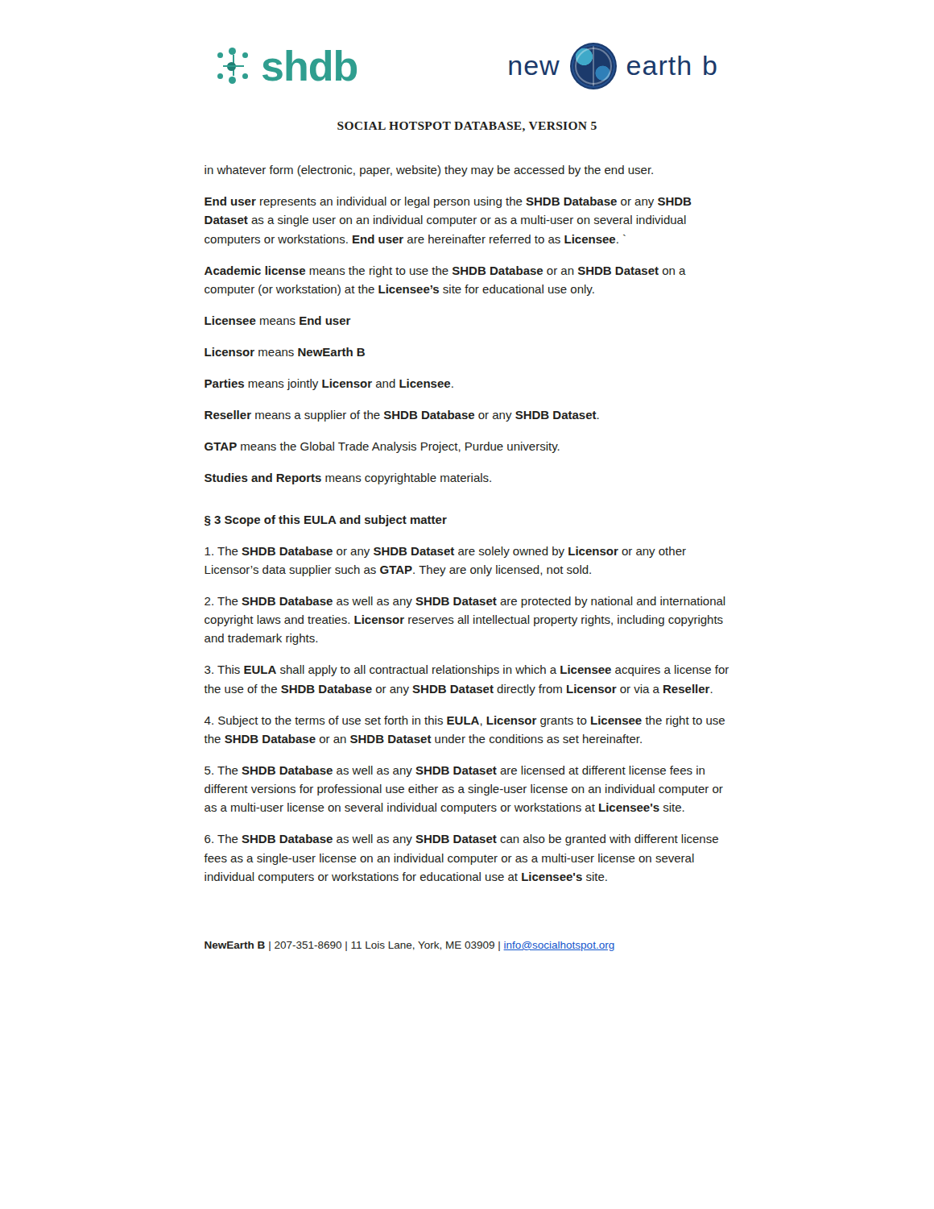shdb
new earth b
SOCIAL HOTSPOT DATABASE, VERSION 5
in whatever form (electronic, paper, website) they may be accessed by the end user.
End user represents an individual or legal person using the SHDB Database or any SHDB Dataset as a single user on an individual computer or as a multi-user on several individual computers or workstations. End user are hereinafter referred to as Licensee. `
Academic license means the right to use the SHDB Database or an SHDB Dataset on a computer (or workstation) at the Licensee’s site for educational use only.
Licensee means End user
Licensor means NewEarth B
Parties means jointly Licensor and Licensee.
Reseller means a supplier of the SHDB Database or any SHDB Dataset.
GTAP means the Global Trade Analysis Project, Purdue university.
Studies and Reports means copyrightable materials.
§ 3 Scope of this EULA and subject matter
1. The SHDB Database or any SHDB Dataset are solely owned by Licensor or any other Licensor’s data supplier such as GTAP. They are only licensed, not sold.
2. The SHDB Database as well as any SHDB Dataset are protected by national and international copyright laws and treaties. Licensor reserves all intellectual property rights, including copyrights and trademark rights.
3. This EULA shall apply to all contractual relationships in which a Licensee acquires a license for the use of the SHDB Database or any SHDB Dataset directly from Licensor or via a Reseller.
4. Subject to the terms of use set forth in this EULA, Licensor grants to Licensee the right to use the SHDB Database or an SHDB Dataset under the conditions as set hereinafter.
5. The SHDB Database as well as any SHDB Dataset are licensed at different license fees in different versions for professional use either as a single-user license on an individual computer or as a multi-user license on several individual computers or workstations at Licensee's site.
6. The SHDB Database as well as any SHDB Dataset can also be granted with different license fees as a single-user license on an individual computer or as a multi-user license on several individual computers or workstations for educational use at Licensee's site.
NewEarth B | 207-351-8690 | 11 Lois Lane, York, ME 03909 | info@socialhotspot.org